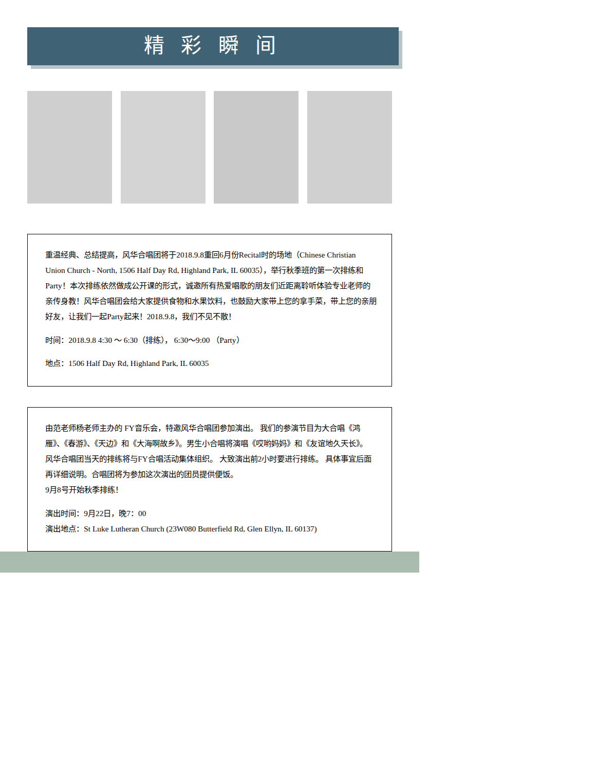精 彩 瞬 间
重温经典、总结提高，风华合唱团将于2018.9.8重回6月份Recital时的场地（Chinese Christian Union Church - North, 1506 Half Day Rd, Highland Park, IL 60035），举行秋季班的第一次排练和Party！本次排练依然做成公开课的形式，诚邀所有热爱唱歌的朋友们近距离聆听体验专业老师的亲传身教！风华合唱团会给大家提供食物和水果饮料，也鼓励大家带上您的拿手菜，带上您的亲朋好友，让我们一起Party起来！2018.9.8，我们不见不散！
时间：2018.9.8 4:30 ～ 6:30（排练）， 6:30～9:00 （Party）
地点：1506 Half Day Rd, Highland Park, IL 60035
由范老师杨老师主办的 FY音乐会，特邀风华合唱团参加演出。 我们的参演节目为大合唱《鸿雁》、《春游》、《天边》和《大海啊故乡》。男生小合唱将演唱《哎哟妈妈》和《友谊地久天长》。 风华合唱团当天的排练将与FY合唱活动集体组织。 大致演出前2小时要进行排练。 具体事宜后面再详细说明。合唱团将为参加这次演出的团员提供便饭。
9月8号开始秋季排练！
演出时间：9月22日，晚7：00
演出地点：St Luke Lutheran Church (23W080 Butterfield Rd, Glen Ellyn, IL 60137)